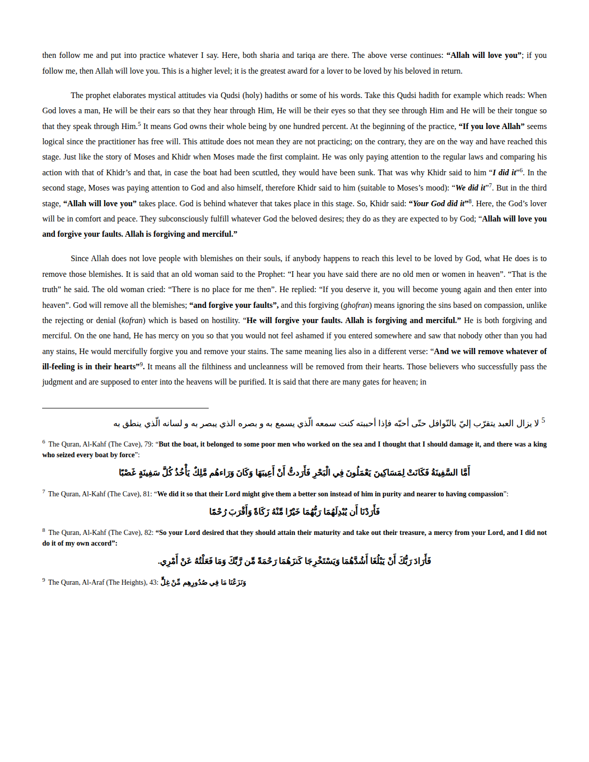then follow me and put into practice whatever I say. Here, both sharia and tariqa are there. The above verse continues: “Allah will love you”; if you follow me, then Allah will love you. This is a higher level; it is the greatest award for a lover to be loved by his beloved in return.
The prophet elaborates mystical attitudes via Qudsi (holy) hadiths or some of his words. Take this Qudsi hadith for example which reads: When God loves a man, He will be their ears so that they hear through Him, He will be their eyes so that they see through Him and He will be their tongue so that they speak through Him.5 It means God owns their whole being by one hundred percent. At the beginning of the practice, “If you love Allah” seems logical since the practitioner has free will. This attitude does not mean they are not practicing; on the contrary, they are on the way and have reached this stage. Just like the story of Moses and Khidr when Moses made the first complaint. He was only paying attention to the regular laws and comparing his action with that of Khidr’s and that, in case the boat had been scuttled, they would have been sunk. That was why Khidr said to him “I did it”6. In the second stage, Moses was paying attention to God and also himself, therefore Khidr said to him (suitable to Moses’s mood): “We did it”7. But in the third stage, “Allah will love you” takes place. God is behind whatever that takes place in this stage. So, Khidr said: “Your God did it”8. Here, the God’s lover will be in comfort and peace. They subconsciously fulfill whatever God the beloved desires; they do as they are expected to by God; “Allah will love you and forgive your faults. Allah is forgiving and merciful.”
Since Allah does not love people with blemishes on their souls, if anybody happens to reach this level to be loved by God, what He does is to remove those blemishes. It is said that an old woman said to the Prophet: “I hear you have said there are no old men or women in heaven”. “That is the truth” he said. The old woman cried: “There is no place for me then”. He replied: “If you deserve it, you will become young again and then enter into heaven”. God will remove all the blemishes; “and forgive your faults”, and this forgiving (ghofran) means ignoring the sins based on compassion, unlike the rejecting or denial (kofran) which is based on hostility. “He will forgive your faults. Allah is forgiving and merciful.” He is both forgiving and merciful. On the one hand, He has mercy on you so that you would not feel ashamed if you entered somewhere and saw that nobody other than you had any stains, He would mercifully forgive you and remove your stains. The same meaning lies also in a different verse: “And we will remove whatever of ill-feeling is in their hearts”9. It means all the filthiness and uncleanness will be removed from their hearts. Those believers who successfully pass the judgment and are supposed to enter into the heavens will be purified. It is said that there are many gates for heaven; in
5 لا يزال العبد يتقرّب إليّ بالنّوافل حتّى أحبّه فإذا أحببته كنت سمعه الّذي يسمع به و بصره الذي يبصر به و لسانه الّذي ينطق به
6 The Quran, Al-Kahf (The Cave), 79: “But the boat, it belonged to some poor men who worked on the sea and I thought that I should damage it, and there was a king who seized every boat by force”:
أَمَّا السَّفِينَةُ فَكَانَتْ لِمَسَاكِينَ يَعْمَلُونَ فِي الْبَحْرِ فَأَرَدتُّ أَنْ أَعِيبَهَا وَكَانَ وَرَاءهُم مَّلِكٌ يَأْخُذُ كُلَّ سَفِينَةٍ غَصْبًا
7 The Quran, Al-Kahf (The Cave), 81: “We did it so that their Lord might give them a better son instead of him in purity and nearer to having compassion”:
فَأَرَدْنَا أَن يُبْدِلَهُمَا رَبُّهُمَا خَيْرًا مِّنْهُ زَكَاةً وَأَقْرَبَ رُحْمًا
8 The Quran, Al-Kahf (The Cave), 82: “So your Lord desired that they should attain their maturity and take out their treasure, a mercy from your Lord, and I did not do it of my own accord”:
فَأَرَادَ رَبُّكَ أَنْ يَبْلُغَا أَشُدَّهُمَا وَيَسْتَخْرِجَا كَنزَهُمَا رَحْمَةً مِّن رَّبِّكَ وَمَا فَعَلْتُهُ عَنْ أَمْرِي.
9 The Quran, Al-Araf (The Heights), 43: وَنَزَعْنَا مَا فِي صُدُورِهِم مِّنْ غِلٍّ